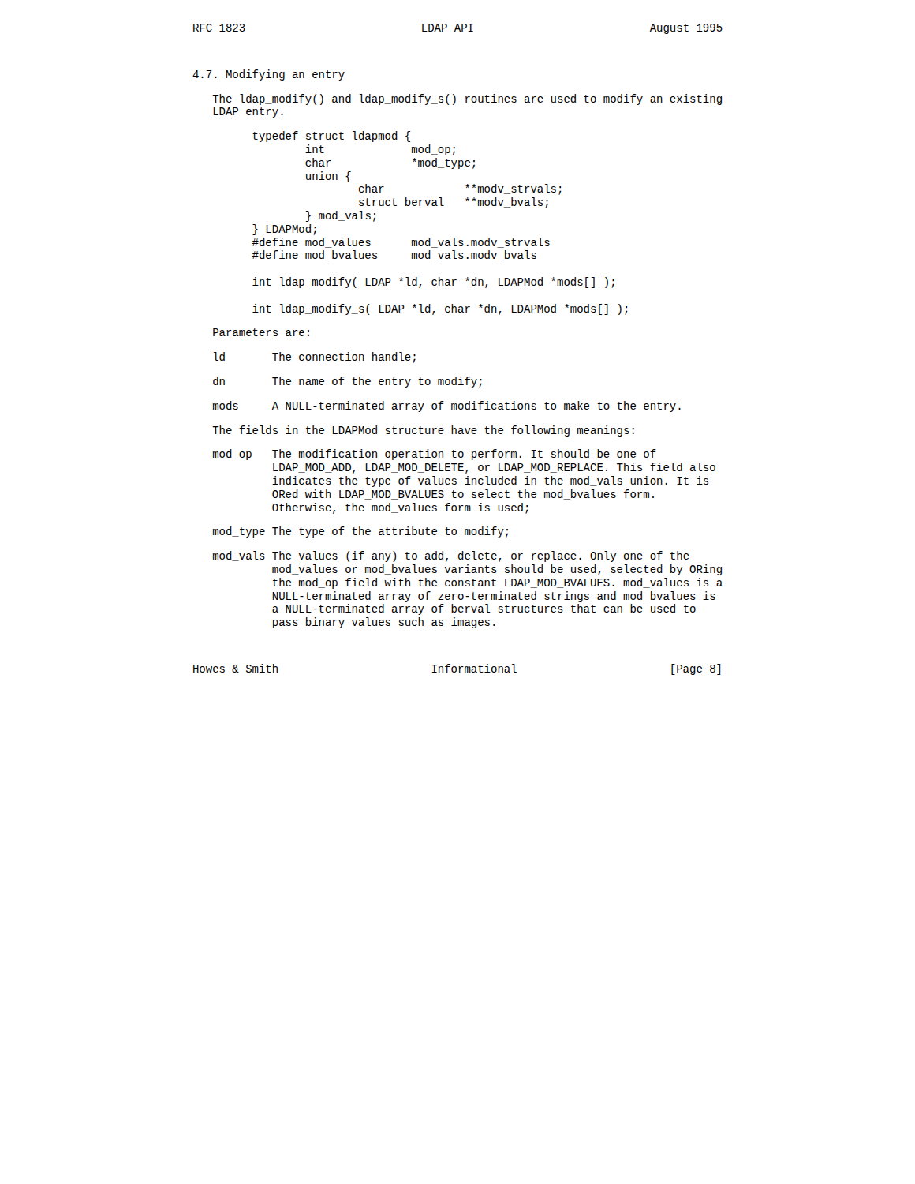RFC 1823 LDAP API August 1995
4.7. Modifying an entry
The ldap_modify() and ldap_modify_s() routines are used to modify an existing LDAP entry.
typedef struct ldapmod {
        int             mod_op;
        char            *mod_type;
        union {
                char            **modv_strvals;
                struct berval   **modv_bvals;
        } mod_vals;
} LDAPMod;
#define mod_values      mod_vals.modv_strvals
#define mod_bvalues     mod_vals.modv_bvals

int ldap_modify( LDAP *ld, char *dn, LDAPMod *mods[] );

int ldap_modify_s( LDAP *ld, char *dn, LDAPMod *mods[] );
Parameters are:
ld
The connection handle;
dn
The name of the entry to modify;
mods
A NULL-terminated array of modifications to make to the entry.
The fields in the LDAPMod structure have the following meanings:
mod_op
The modification operation to perform. It should be one of LDAP_MOD_ADD, LDAP_MOD_DELETE, or LDAP_MOD_REPLACE. This field also indicates the type of values included in the mod_vals union. It is ORed with LDAP_MOD_BVALUES to select the mod_bvalues form. Otherwise, the mod_values form is used;
mod_type
The type of the attribute to modify;
mod_vals
The values (if any) to add, delete, or replace. Only one of the mod_values or mod_bvalues variants should be used, selected by ORing the mod_op field with the constant LDAP_MOD_BVALUES. mod_values is a NULL-terminated array of zero-terminated strings and mod_bvalues is a NULL-terminated array of berval structures that can be used to pass binary values such as images.
Howes & Smith Informational [Page 8]